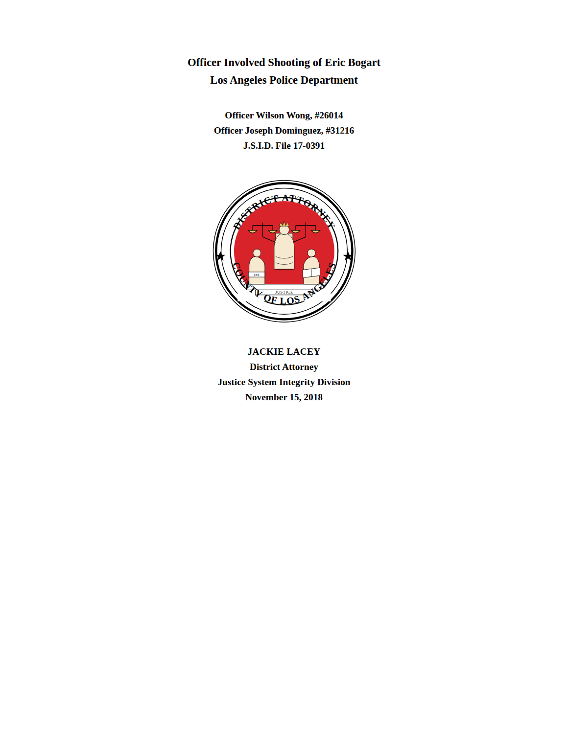Officer Involved Shooting of Eric Bogart
Los Angeles Police Department
Officer Wilson Wong, #26014
Officer Joseph Dominguez, #31216
J.S.I.D. File 17-0391
JUSTICE LEX DISTRICT ATTORNEY COUNTY OF LOS ANGELES
JACKIE LACEY
District Attorney
Justice System Integrity Division
November 15, 2018